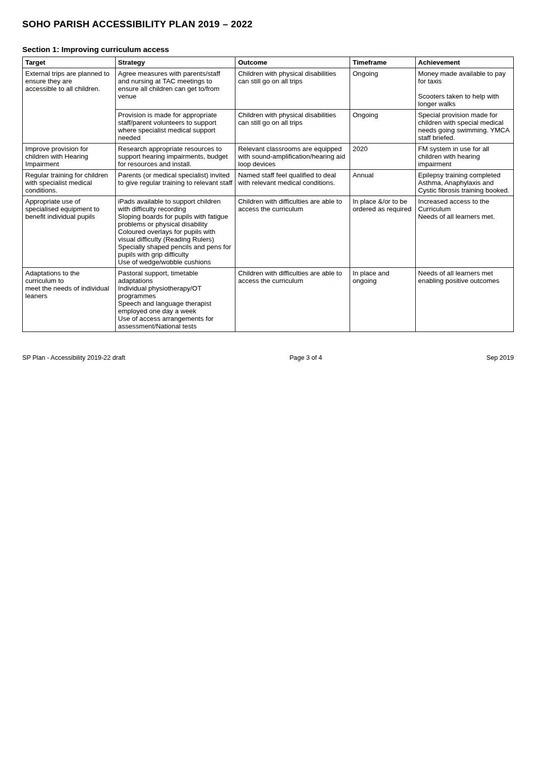SOHO PARISH ACCESSIBILITY PLAN 2019 – 2022
Section 1: Improving curriculum access
| Target | Strategy | Outcome | Timeframe | Achievement |
| --- | --- | --- | --- | --- |
| External trips are planned to ensure they are accessible to all children. | Agree measures with parents/staff and nursing at TAC meetings to ensure all children can get to/from venue | Children with physical disabilities can still go on all trips | Ongoing | Money made available to pay for taxis Scooters taken to help with longer walks |
| Provision is made for appropriate staff/parent volunteers to support where specialist medical support needed | Children with physical disabilities can still go on all trips | Ongoing | Special provision made for children with special medical needs going swimming. YMCA staff briefed. |
| Improve provision for children with Hearing Impairment | Research appropriate resources to support hearing impairments, budget for resources and install. | Relevant classrooms are equipped with sound-amplification/hearing aid loop devices | 2020 | FM system in use for all children with hearing impairment |
| Regular training for children with specialist medical conditions. | Parents (or medical specialist) invited to give regular training to relevant staff | Named staff feel qualified to deal with relevant medical conditions. | Annual | Epilepsy training completed Asthma, Anaphylaxis and Cystic fibrosis training booked. |
| Appropriate use of specialised equipment to benefit individual pupils | iPads available to support children with difficulty recording Sloping boards for pupils with fatigue problems or physical disability Coloured overlays for pupils with visual difficulty (Reading Rulers) Specially shaped pencils and pens for pupils with grip difficulty Use of wedge/wobble cushions | Children with difficulties are able to access the curriculum | In place &/or to be ordered as required | Increased access to the Curriculum Needs of all learners met. |
| Adaptations to the curriculum to meet the needs of individual leaners | Pastoral support, timetable adaptations Individual physiotherapy/OT programmes Speech and language therapist employed one day a week Use of access arrangements for assessment/National tests | Children with difficulties are able to access the curriculum | In place and ongoing | Needs of all learners met enabling positive outcomes |
SP Plan - Accessibility 2019-22 draft
Page 3 of 4
Sep 2019